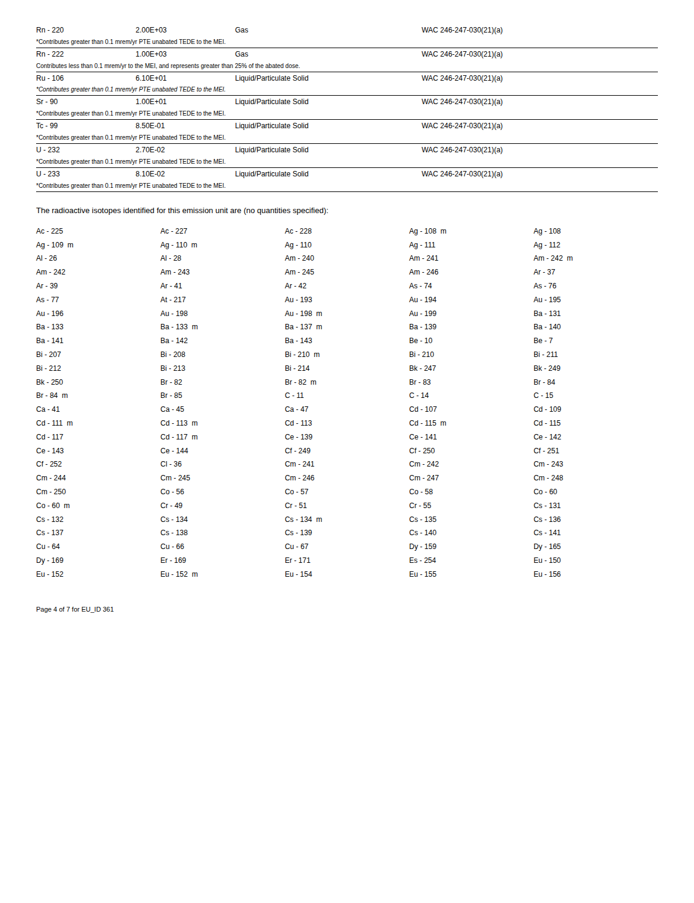| Rn - 220 | 2.00E+03 | Gas | WAC 246-247-030(21)(a) |
| *Contributes greater than 0.1 mrem/yr PTE unabated TEDE to the MEI. |
| Rn - 222 | 1.00E+03 | Gas | WAC 246-247-030(21)(a) |
| Contributes less than 0.1 mrem/yr to the MEI, and represents greater than 25% of the abated dose. |
| Ru - 106 | 6.10E+01 | Liquid/Particulate Solid | WAC 246-247-030(21)(a) |
| *Contributes greater than 0.1 mrem/yr PTE unabated TEDE to the MEI. |
| Sr - 90 | 1.00E+01 | Liquid/Particulate Solid | WAC 246-247-030(21)(a) |
| *Contributes greater than 0.1 mrem/yr PTE unabated TEDE to the MEI. |
| Tc - 99 | 8.50E-01 | Liquid/Particulate Solid | WAC 246-247-030(21)(a) |
| *Contributes greater than 0.1 mrem/yr PTE unabated TEDE to the MEI. |
| U - 232 | 2.70E-02 | Liquid/Particulate Solid | WAC 246-247-030(21)(a) |
| *Contributes greater than 0.1 mrem/yr PTE unabated TEDE to the MEI. |
| U - 233 | 8.10E-02 | Liquid/Particulate Solid | WAC 246-247-030(21)(a) |
| *Contributes greater than 0.1 mrem/yr PTE unabated TEDE to the MEI. |
The radioactive isotopes identified for this emission unit are (no quantities specified):
| Ac - 225 | Ac - 227 | Ac - 228 | Ag - 108 m | Ag - 108 |
| Ag - 109 m | Ag - 110 m | Ag - 110 | Ag - 111 | Ag - 112 |
| Al - 26 | Al - 28 | Am - 240 | Am - 241 | Am - 242 m |
| Am - 242 | Am - 243 | Am - 245 | Am - 246 | Ar - 37 |
| Ar - 39 | Ar - 41 | Ar - 42 | As - 74 | As - 76 |
| As - 77 | At - 217 | Au - 193 | Au - 194 | Au - 195 |
| Au - 196 | Au - 198 | Au - 198 m | Au - 199 | Ba - 131 |
| Ba - 133 | Ba - 133 m | Ba - 137 m | Ba - 139 | Ba - 140 |
| Ba - 141 | Ba - 142 | Ba - 143 | Be - 10 | Be - 7 |
| Bi - 207 | Bi - 208 | Bi - 210 m | Bi - 210 | Bi - 211 |
| Bi - 212 | Bi - 213 | Bi - 214 | Bk - 247 | Bk - 249 |
| Bk - 250 | Br - 82 | Br - 82 m | Br - 83 | Br - 84 |
| Br - 84 m | Br - 85 | C - 11 | C - 14 | C - 15 |
| Ca - 41 | Ca - 45 | Ca - 47 | Cd - 107 | Cd - 109 |
| Cd - 111 m | Cd - 113 m | Cd - 113 | Cd - 115 m | Cd - 115 |
| Cd - 117 | Cd - 117 m | Ce - 139 | Ce - 141 | Ce - 142 |
| Ce - 143 | Ce - 144 | Cf - 249 | Cf - 250 | Cf - 251 |
| Cf - 252 | Cl - 36 | Cm - 241 | Cm - 242 | Cm - 243 |
| Cm - 244 | Cm - 245 | Cm - 246 | Cm - 247 | Cm - 248 |
| Cm - 250 | Co - 56 | Co - 57 | Co - 58 | Co - 60 |
| Co - 60 m | Cr - 49 | Cr - 51 | Cr - 55 | Cs - 131 |
| Cs - 132 | Cs - 134 | Cs - 134 m | Cs - 135 | Cs - 136 |
| Cs - 137 | Cs - 138 | Cs - 139 | Cs - 140 | Cs - 141 |
| Cu - 64 | Cu - 66 | Cu - 67 | Dy - 159 | Dy - 165 |
| Dy - 169 | Er - 169 | Er - 171 | Es - 254 | Eu - 150 |
| Eu - 152 | Eu - 152 m | Eu - 154 | Eu - 155 | Eu - 156 |
Page 4 of 7 for EU_ID 361